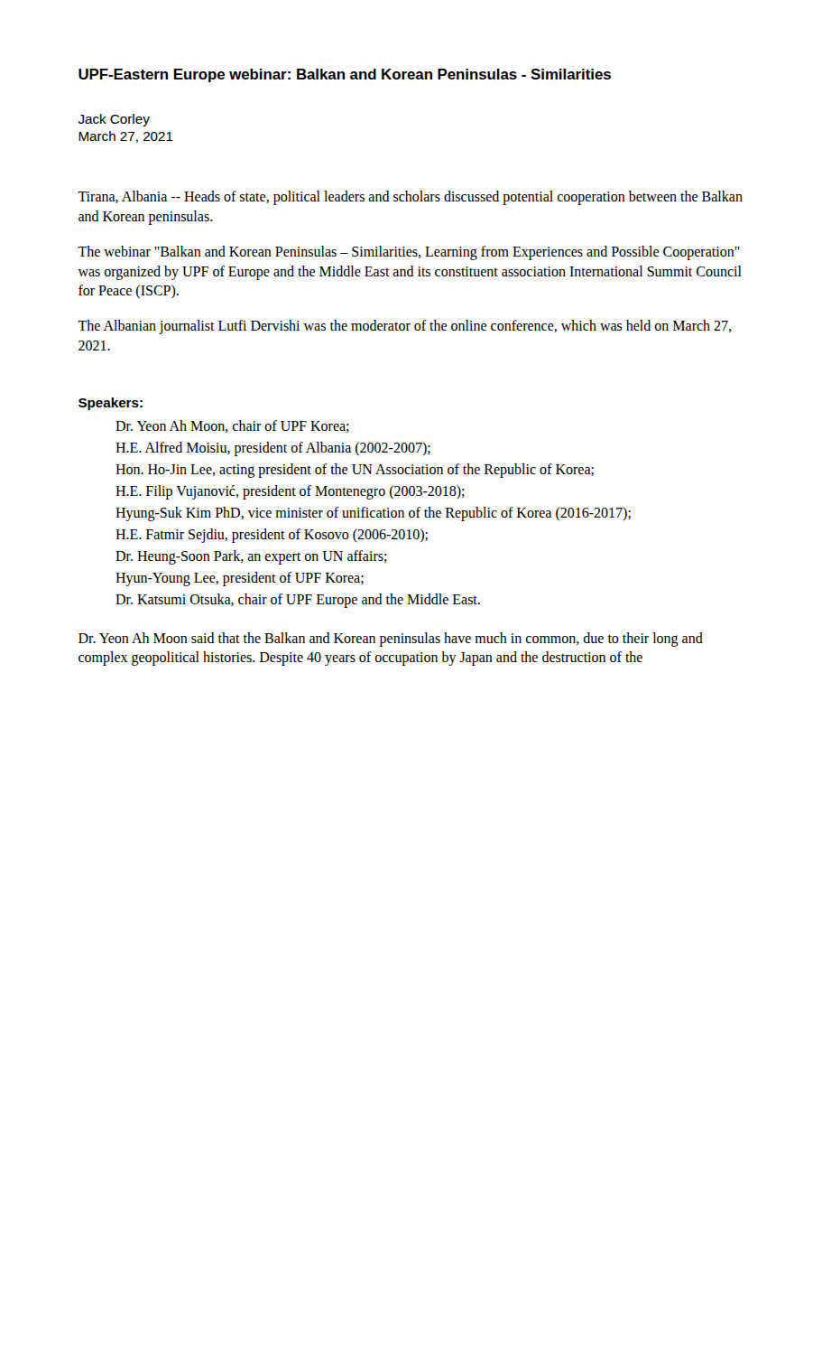UPF-Eastern Europe webinar: Balkan and Korean Peninsulas - Similarities
Jack Corley
March 27, 2021
Tirana, Albania -- Heads of state, political leaders and scholars discussed potential cooperation between the Balkan and Korean peninsulas.
The webinar "Balkan and Korean Peninsulas – Similarities, Learning from Experiences and Possible Cooperation" was organized by UPF of Europe and the Middle East and its constituent association International Summit Council for Peace (ISCP).
The Albanian journalist Lutfi Dervishi was the moderator of the online conference, which was held on March 27, 2021.
Speakers:
Dr. Yeon Ah Moon, chair of UPF Korea;
H.E. Alfred Moisiu, president of Albania (2002-2007);
Hon. Ho-Jin Lee, acting president of the UN Association of the Republic of Korea;
H.E. Filip Vujanović, president of Montenegro (2003-2018);
Hyung-Suk Kim PhD, vice minister of unification of the Republic of Korea (2016-2017);
H.E. Fatmir Sejdiu, president of Kosovo (2006-2010);
Dr. Heung-Soon Park, an expert on UN affairs;
Hyun-Young Lee, president of UPF Korea;
Dr. Katsumi Otsuka, chair of UPF Europe and the Middle East.
Dr. Yeon Ah Moon said that the Balkan and Korean peninsulas have much in common, due to their long and complex geopolitical histories. Despite 40 years of occupation by Japan and the destruction of the